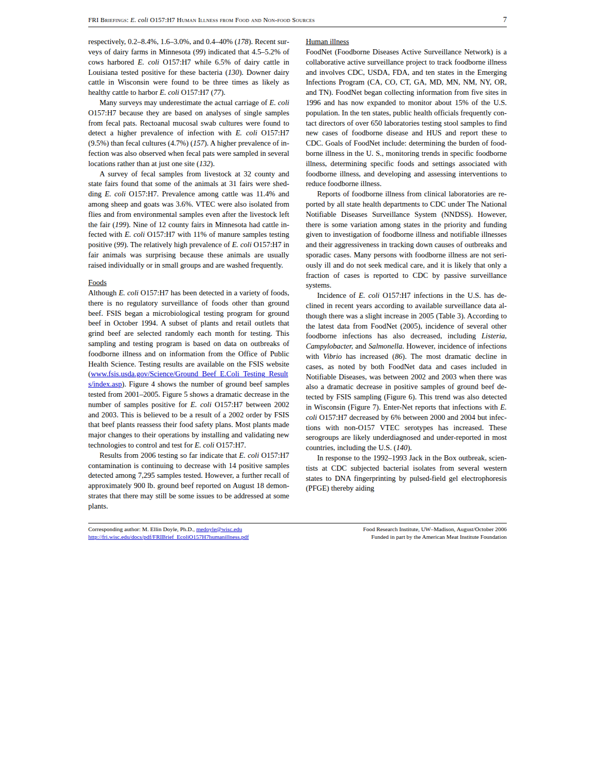FRI Briefings: E. coli O157:H7 Human Illness from Food and Non-food Sources
7
respectively, 0.2–8.4%, 1.6–3.0%, and 0.4–40% (178). Recent surveys of dairy farms in Minnesota (99) indicated that 4.5–5.2% of cows harbored E. coli O157:H7 while 6.5% of dairy cattle in Louisiana tested positive for these bacteria (130). Downer dairy cattle in Wisconsin were found to be three times as likely as healthy cattle to harbor E. coli O157:H7 (77).
Many surveys may underestimate the actual carriage of E. coli O157:H7 because they are based on analyses of single samples from fecal pats. Rectoanal mucosal swab cultures were found to detect a higher prevalence of infection with E. coli O157:H7 (9.5%) than fecal cultures (4.7%) (157). A higher prevalence of infection was also observed when fecal pats were sampled in several locations rather than at just one site (132).
A survey of fecal samples from livestock at 32 county and state fairs found that some of the animals at 31 fairs were shedding E. coli O157:H7. Prevalence among cattle was 11.4% and among sheep and goats was 3.6%. VTEC were also isolated from flies and from environmental samples even after the livestock left the fair (199). Nine of 12 county fairs in Minnesota had cattle infected with E. coli O157:H7 with 11% of manure samples testing positive (99). The relatively high prevalence of E. coli O157:H7 in fair animals was surprising because these animals are usually raised individually or in small groups and are washed frequently.
Foods
Although E. coli O157:H7 has been detected in a variety of foods, there is no regulatory surveillance of foods other than ground beef. FSIS began a microbiological testing program for ground beef in October 1994. A subset of plants and retail outlets that grind beef are selected randomly each month for testing. This sampling and testing program is based on data on outbreaks of foodborne illness and on information from the Office of Public Health Science. Testing results are available on the FSIS website (www.fsis.usda.gov/Science/Ground_Beef_E.Coli_Testing_Results/index.asp). Figure 4 shows the number of ground beef samples tested from 2001–2005. Figure 5 shows a dramatic decrease in the number of samples positive for E. coli O157:H7 between 2002 and 2003. This is believed to be a result of a 2002 order by FSIS that beef plants reassess their food safety plans. Most plants made major changes to their operations by installing and validating new technologies to control and test for E. coli O157:H7.
Results from 2006 testing so far indicate that E. coli O157:H7 contamination is continuing to decrease with 14 positive samples detected among 7,295 samples tested. However, a further recall of approximately 900 lb. ground beef reported on August 18 demonstrates that there may still be some issues to be addressed at some plants.
Human illness
FoodNet (Foodborne Diseases Active Surveillance Network) is a collaborative active surveillance project to track foodborne illness and involves CDC, USDA, FDA, and ten states in the Emerging Infections Program (CA, CO, CT, GA, MD, MN, NM, NY, OR, and TN). FoodNet began collecting information from five sites in 1996 and has now expanded to monitor about 15% of the U.S. population. In the ten states, public health officials frequently contact directors of over 650 laboratories testing stool samples to find new cases of foodborne disease and HUS and report these to CDC. Goals of FoodNet include: determining the burden of foodborne illness in the U. S., monitoring trends in specific foodborne illness, determining specific foods and settings associated with foodborne illness, and developing and assessing interventions to reduce foodborne illness.
Reports of foodborne illness from clinical laboratories are reported by all state health departments to CDC under The National Notifiable Diseases Surveillance System (NNDSS). However, there is some variation among states in the priority and funding given to investigation of foodborne illness and notifiable illnesses and their aggressiveness in tracking down causes of outbreaks and sporadic cases. Many persons with foodborne illness are not seriously ill and do not seek medical care, and it is likely that only a fraction of cases is reported to CDC by passive surveillance systems.
Incidence of E. coli O157:H7 infections in the U.S. has declined in recent years according to available surveillance data although there was a slight increase in 2005 (Table 3). According to the latest data from FoodNet (2005), incidence of several other foodborne infections has also decreased, including Listeria, Campylobacter, and Salmonella. However, incidence of infections with Vibrio has increased (86). The most dramatic decline in cases, as noted by both FoodNet data and cases included in Notifiable Diseases, was between 2002 and 2003 when there was also a dramatic decrease in positive samples of ground beef detected by FSIS sampling (Figure 6). This trend was also detected in Wisconsin (Figure 7). Enter-Net reports that infections with E. coli O157:H7 decreased by 6% between 2000 and 2004 but infections with non-O157 VTEC serotypes has increased. These serogroups are likely underdiagnosed and under-reported in most countries, including the U.S. (140).
In response to the 1992–1993 Jack in the Box outbreak, scientists at CDC subjected bacterial isolates from several western states to DNA fingerprinting by pulsed-field gel electrophoresis (PFGE) thereby aiding
Corresponding author: M. Ellin Doyle, Ph.D., medoyle@wisc.edu
http://fri.wisc.edu/docs/pdf/FRIBrief_EcoliO157H7humanillness.pdf
Food Research Institute, UW–Madison, August/October 2006
Funded in part by the American Meat Institute Foundation